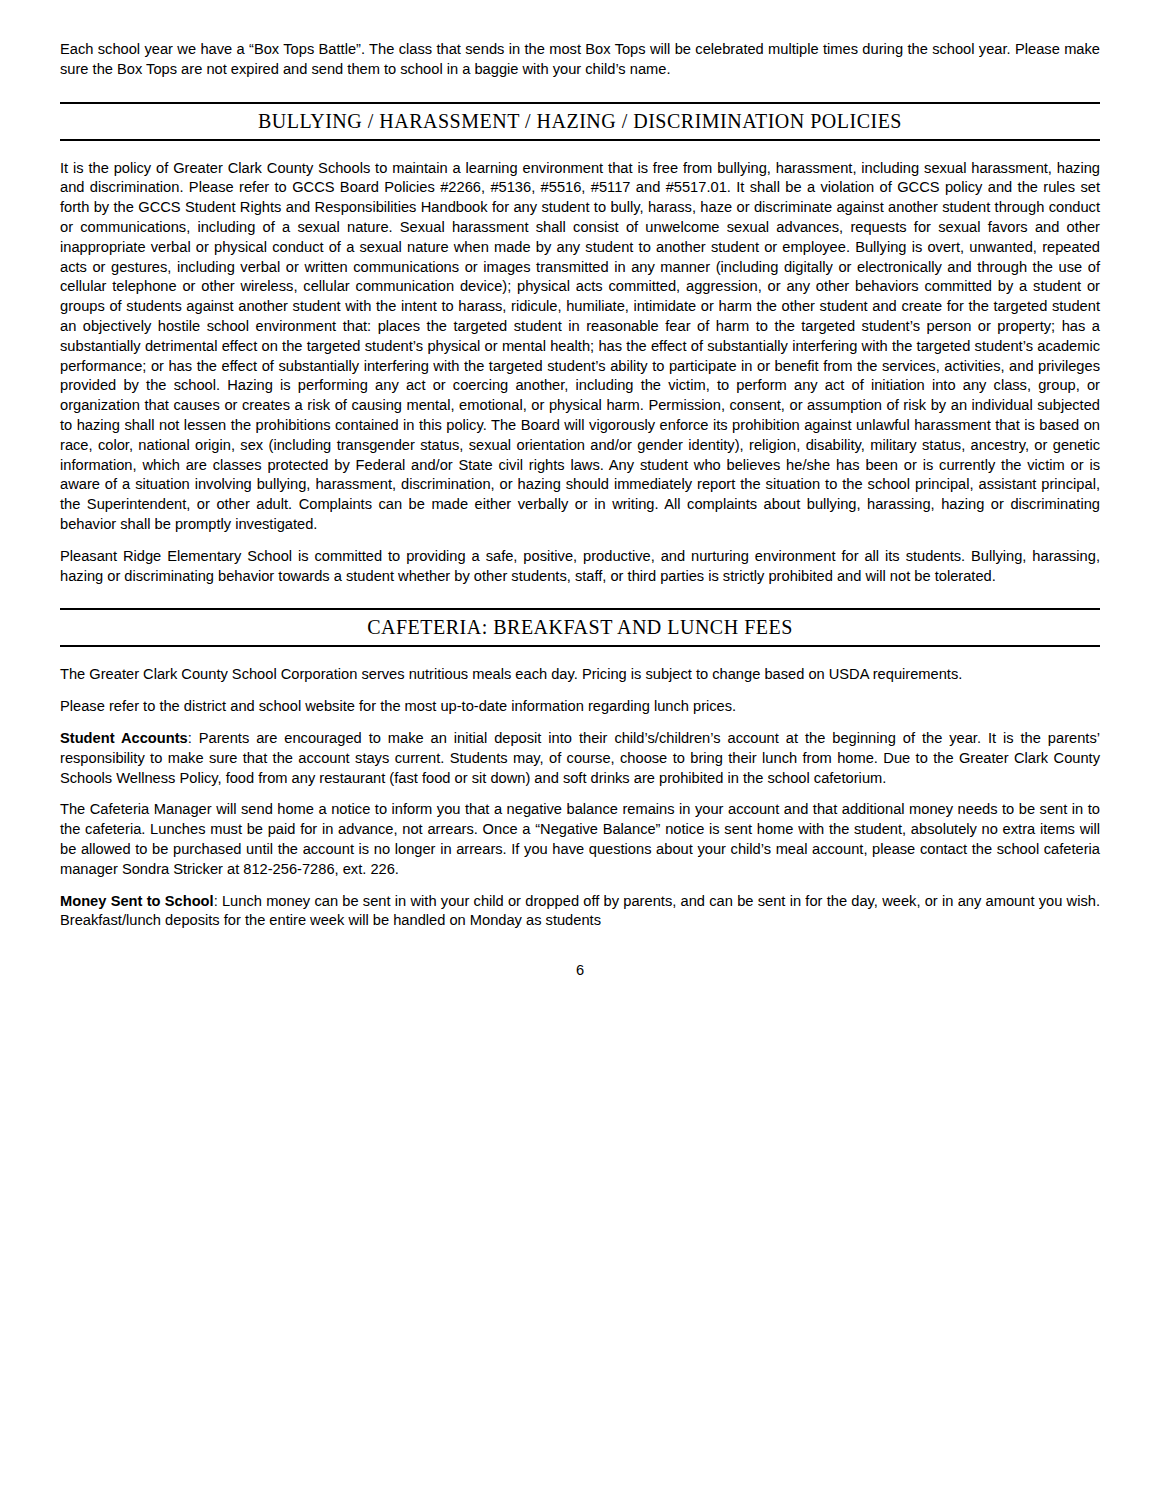Each school year we have a “Box Tops Battle”. The class that sends in the most Box Tops will be celebrated multiple times during the school year. Please make sure the Box Tops are not expired and send them to school in a baggie with your child’s name.
BULLYING / HARASSMENT / HAZING / DISCRIMINATION POLICIES
It is the policy of Greater Clark County Schools to maintain a learning environment that is free from bullying, harassment, including sexual harassment, hazing and discrimination. Please refer to GCCS Board Policies #2266, #5136, #5516, #5117 and #5517.01. It shall be a violation of GCCS policy and the rules set forth by the GCCS Student Rights and Responsibilities Handbook for any student to bully, harass, haze or discriminate against another student through conduct or communications, including of a sexual nature. Sexual harassment shall consist of unwelcome sexual advances, requests for sexual favors and other inappropriate verbal or physical conduct of a sexual nature when made by any student to another student or employee. Bullying is overt, unwanted, repeated acts or gestures, including verbal or written communications or images transmitted in any manner (including digitally or electronically and through the use of cellular telephone or other wireless, cellular communication device); physical acts committed, aggression, or any other behaviors committed by a student or groups of students against another student with the intent to harass, ridicule, humiliate, intimidate or harm the other student and create for the targeted student an objectively hostile school environment that: places the targeted student in reasonable fear of harm to the targeted student’s person or property; has a substantially detrimental effect on the targeted student’s physical or mental health; has the effect of substantially interfering with the targeted student’s academic performance; or has the effect of substantially interfering with the targeted student’s ability to participate in or benefit from the services, activities, and privileges provided by the school. Hazing is performing any act or coercing another, including the victim, to perform any act of initiation into any class, group, or organization that causes or creates a risk of causing mental, emotional, or physical harm. Permission, consent, or assumption of risk by an individual subjected to hazing shall not lessen the prohibitions contained in this policy. The Board will vigorously enforce its prohibition against unlawful harassment that is based on race, color, national origin, sex (including transgender status, sexual orientation and/or gender identity), religion, disability, military status, ancestry, or genetic information, which are classes protected by Federal and/or State civil rights laws. Any student who believes he/she has been or is currently the victim or is aware of a situation involving bullying, harassment, discrimination, or hazing should immediately report the situation to the school principal, assistant principal, the Superintendent, or other adult. Complaints can be made either verbally or in writing. All complaints about bullying, harassing, hazing or discriminating behavior shall be promptly investigated.
Pleasant Ridge Elementary School is committed to providing a safe, positive, productive, and nurturing environment for all its students. Bullying, harassing, hazing or discriminating behavior towards a student whether by other students, staff, or third parties is strictly prohibited and will not be tolerated.
CAFETERIA: BREAKFAST AND LUNCH FEES
The Greater Clark County School Corporation serves nutritious meals each day. Pricing is subject to change based on USDA requirements.
Please refer to the district and school website for the most up-to-date information regarding lunch prices.
Student Accounts: Parents are encouraged to make an initial deposit into their child’s/children’s account at the beginning of the year. It is the parents’ responsibility to make sure that the account stays current. Students may, of course, choose to bring their lunch from home. Due to the Greater Clark County Schools Wellness Policy, food from any restaurant (fast food or sit down) and soft drinks are prohibited in the school cafetorium.
The Cafeteria Manager will send home a notice to inform you that a negative balance remains in your account and that additional money needs to be sent in to the cafeteria. Lunches must be paid for in advance, not arrears. Once a “Negative Balance” notice is sent home with the student, absolutely no extra items will be allowed to be purchased until the account is no longer in arrears. If you have questions about your child’s meal account, please contact the school cafeteria manager Sondra Stricker at 812-256-7286, ext. 226.
Money Sent to School: Lunch money can be sent in with your child or dropped off by parents, and can be sent in for the day, week, or in any amount you wish. Breakfast/lunch deposits for the entire week will be handled on Monday as students
6